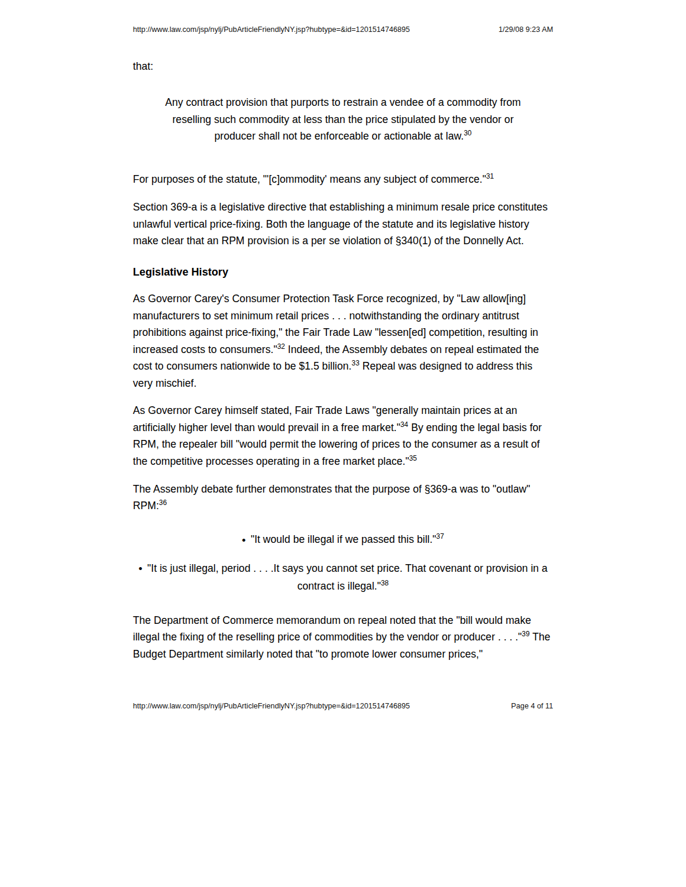http://www.law.com/jsp/nylj/PubArticleFriendlyNY.jsp?hubtype=&id=1201514746895 1/29/08 9:23 AM
that:
Any contract provision that purports to restrain a vendee of a commodity from reselling such commodity at less than the price stipulated by the vendor or producer shall not be enforceable or actionable at law.30
For purposes of the statute, "'[c]ommodity' means any subject of commerce."31
Section 369-a is a legislative directive that establishing a minimum resale price constitutes unlawful vertical price-fixing. Both the language of the statute and its legislative history make clear that an RPM provision is a per se violation of §340(1) of the Donnelly Act.
Legislative History
As Governor Carey's Consumer Protection Task Force recognized, by "Law allow[ing] manufacturers to set minimum retail prices . . . notwithstanding the ordinary antitrust prohibitions against price-fixing," the Fair Trade Law "lessen[ed] competition, resulting in increased costs to consumers."32 Indeed, the Assembly debates on repeal estimated the cost to consumers nationwide to be $1.5 billion.33 Repeal was designed to address this very mischief.
As Governor Carey himself stated, Fair Trade Laws "generally maintain prices at an artificially higher level than would prevail in a free market."34 By ending the legal basis for RPM, the repealer bill "would permit the lowering of prices to the consumer as a result of the competitive processes operating in a free market place."35
The Assembly debate further demonstrates that the purpose of §369-a was to "outlaw" RPM:36
•"It would be illegal if we passed this bill."37
•"It is just illegal, period . . . .It says you cannot set price. That covenant or provision in a contract is illegal."38
The Department of Commerce memorandum on repeal noted that the "bill would make illegal the fixing of the reselling price of commodities by the vendor or producer . . . ."39 The Budget Department similarly noted that "to promote lower consumer prices,"
http://www.law.com/jsp/nylj/PubArticleFriendlyNY.jsp?hubtype=&id=1201514746895 Page 4 of 11